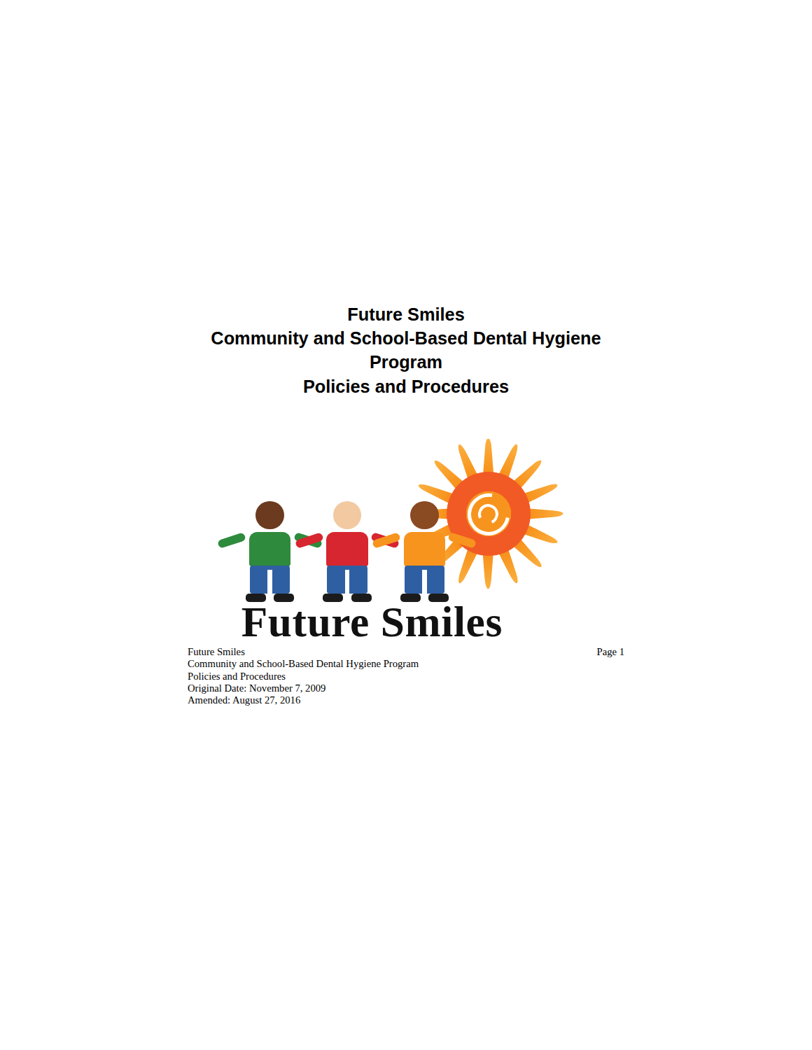Future Smiles Community and School-Based Dental Hygiene Program Policies and Procedures
Future Smiles
Page 1
Future Smiles
Community and School-Based Dental Hygiene Program
Policies and Procedures
Original Date: November 7, 2009
Amended: August 27, 2016